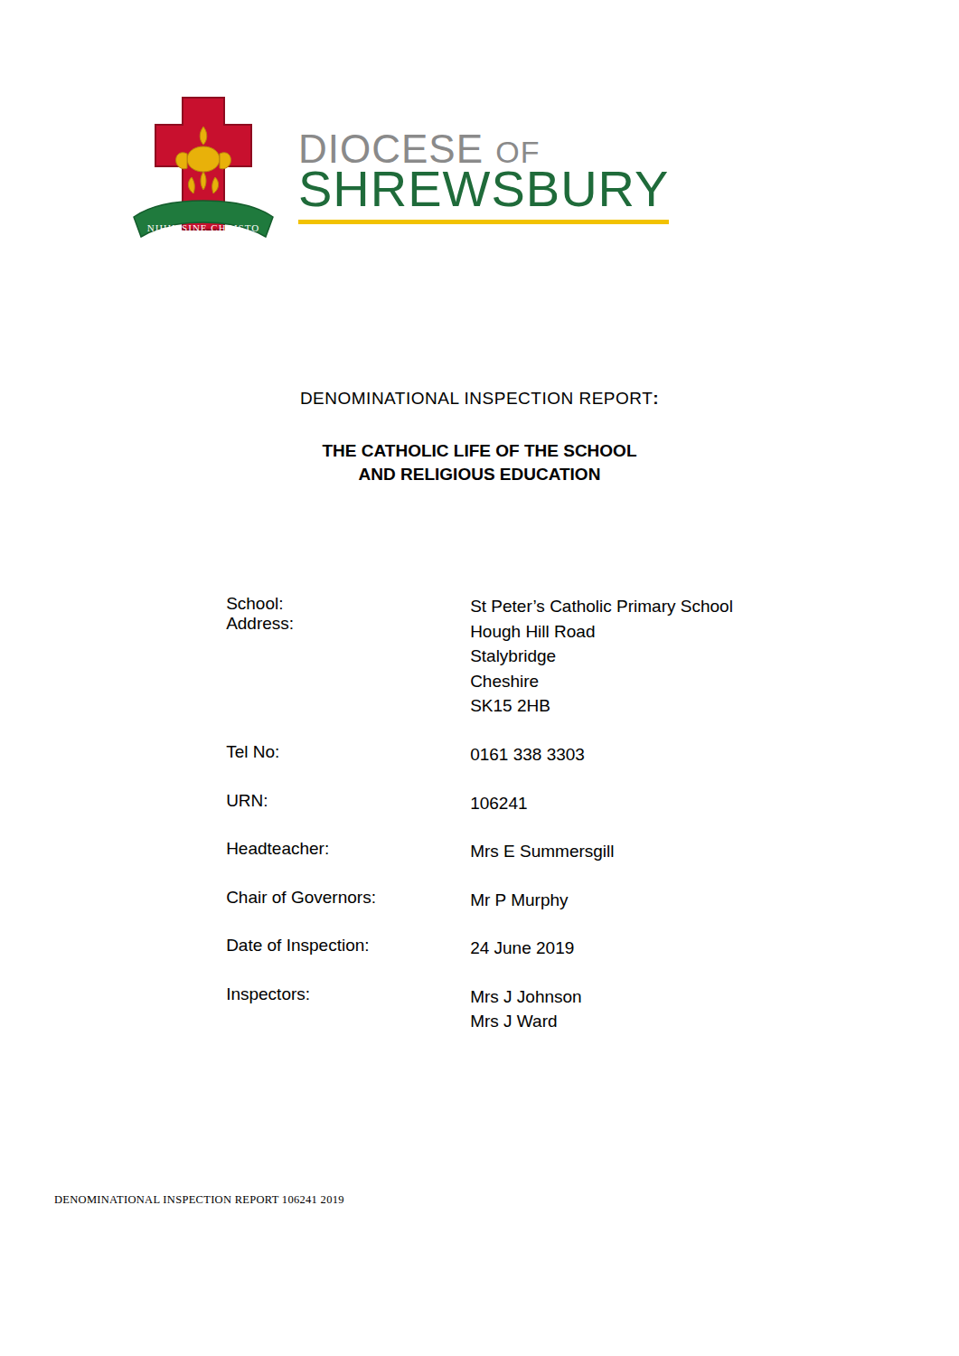NIHIL SINE CHRISTO
DIOCESE OF
SHREWSBURY
DENOMINATIONAL INSPECTION REPORT:
THE CATHOLIC LIFE OF THE SCHOOL
AND RELIGIOUS EDUCATION
| School: Address: | St Peter’s Catholic Primary School Hough Hill Road Stalybridge Cheshire SK15 2HB |
| Tel No: | 0161 338 3303 |
| URN: | 106241 |
| Headteacher: | Mrs E Summersgill |
| Chair of Governors: | Mr P Murphy |
| Date of Inspection: | 24 June 2019 |
| Inspectors: | Mrs J Johnson Mrs J Ward |
DENOMINATIONAL INSPECTION REPORT 106241 2019